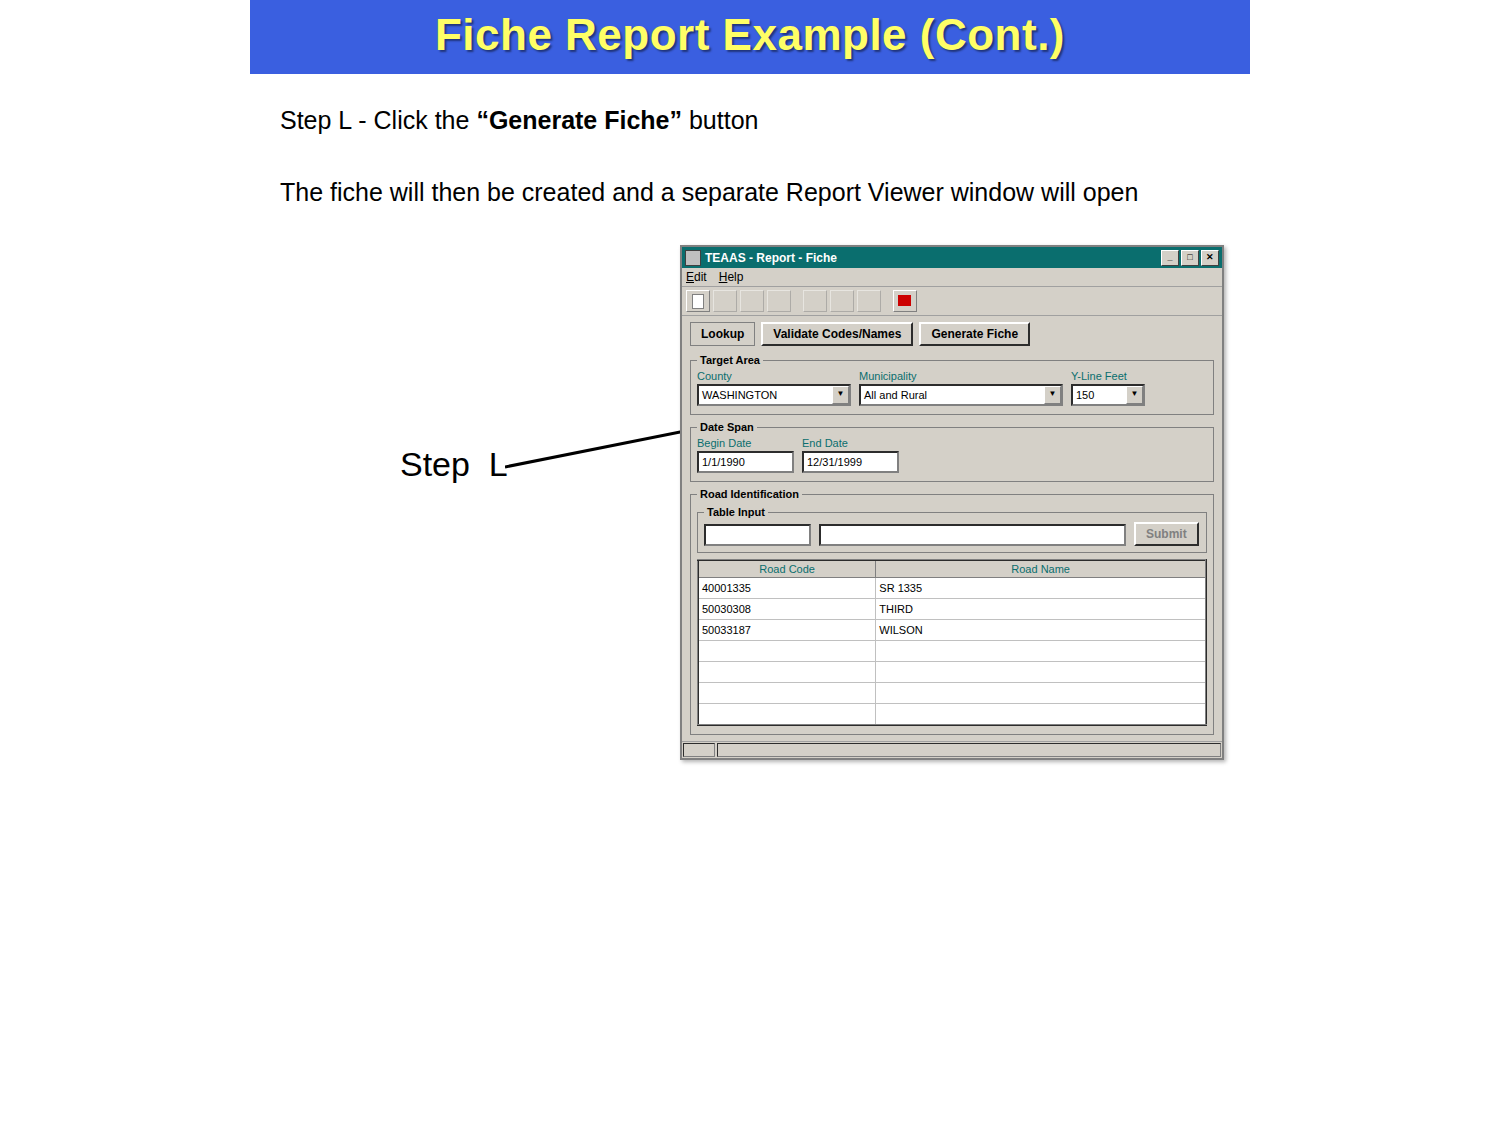Fiche Report Example (Cont.)
Step L - Click the “Generate Fiche” button
The fiche will then be created and a separate Report Viewer window will open
Step L
TEAAS - Report - Fiche
_□✕
Edit Help
Lookup Validate Codes/Names Generate Fiche
Target Area
County
WASHINGTON▼
Municipality
All and Rural▼
Y-Line Feet
150▼
Date Span
Begin Date
1/1/1990
End Date
12/31/1999
Road Identification Table Input
Submit
| Road Code | Road Name |
| --- | --- |
| 40001335 | SR 1335 |
| 50030308 | THIRD |
| 50033187 | WILSON |